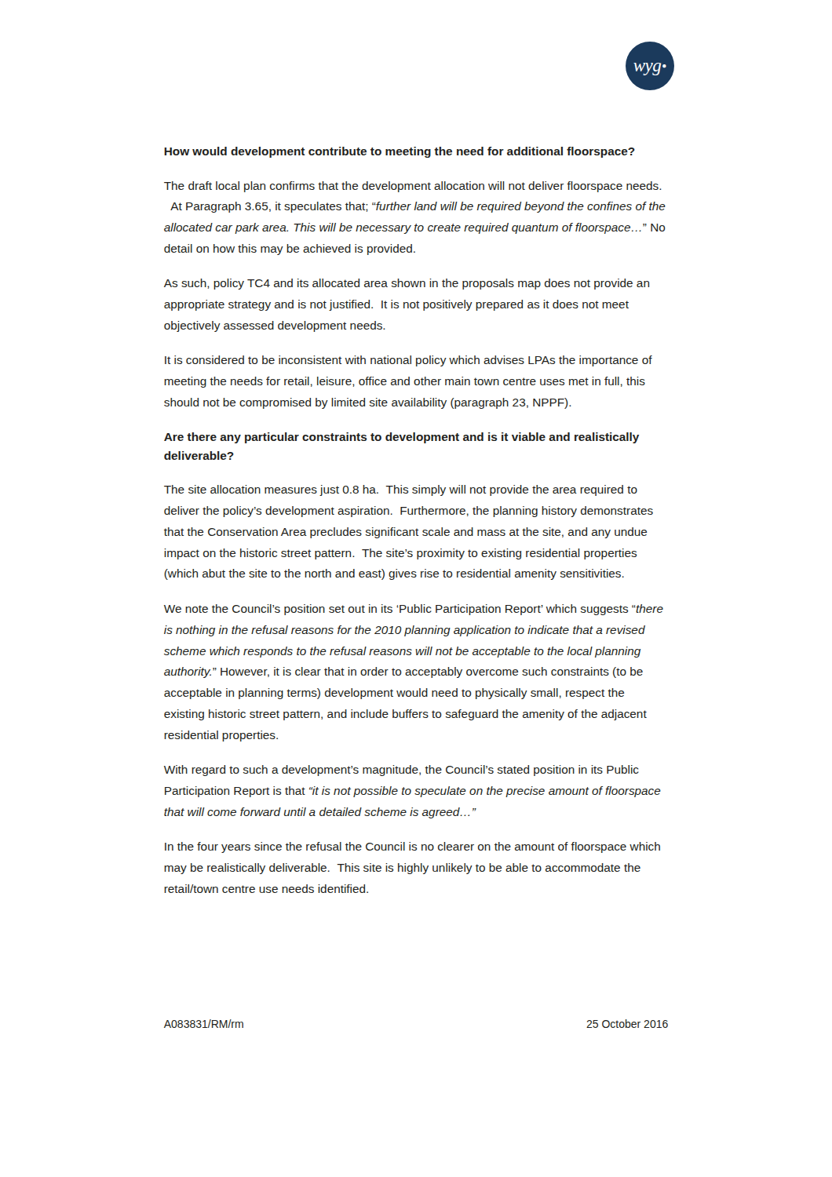wyg●
How would development contribute to meeting the need for additional floorspace?
The draft local plan confirms that the development allocation will not deliver floorspace needs. At Paragraph 3.65, it speculates that; “further land will be required beyond the confines of the allocated car park area. This will be necessary to create required quantum of floorspace…” No detail on how this may be achieved is provided.
As such, policy TC4 and its allocated area shown in the proposals map does not provide an appropriate strategy and is not justified. It is not positively prepared as it does not meet objectively assessed development needs.
It is considered to be inconsistent with national policy which advises LPAs the importance of meeting the needs for retail, leisure, office and other main town centre uses met in full, this should not be compromised by limited site availability (paragraph 23, NPPF).
Are there any particular constraints to development and is it viable and realistically deliverable?
The site allocation measures just 0.8 ha. This simply will not provide the area required to deliver the policy’s development aspiration. Furthermore, the planning history demonstrates that the Conservation Area precludes significant scale and mass at the site, and any undue impact on the historic street pattern. The site’s proximity to existing residential properties (which abut the site to the north and east) gives rise to residential amenity sensitivities.
We note the Council’s position set out in its ‘Public Participation Report’ which suggests “there is nothing in the refusal reasons for the 2010 planning application to indicate that a revised scheme which responds to the refusal reasons will not be acceptable to the local planning authority.” However, it is clear that in order to acceptably overcome such constraints (to be acceptable in planning terms) development would need to physically small, respect the existing historic street pattern, and include buffers to safeguard the amenity of the adjacent residential properties.
With regard to such a development’s magnitude, the Council’s stated position in its Public Participation Report is that “it is not possible to speculate on the precise amount of floorspace that will come forward until a detailed scheme is agreed…”
In the four years since the refusal the Council is no clearer on the amount of floorspace which may be realistically deliverable. This site is highly unlikely to be able to accommodate the retail/town centre use needs identified.
A083831/RM/rm 25 October 2016